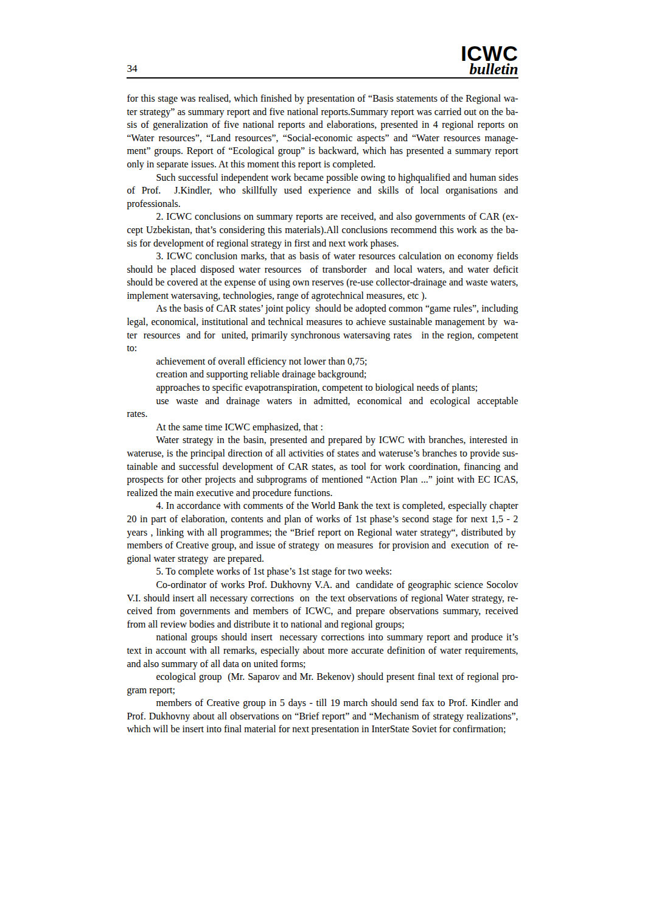34
ICWC bulletin
for this stage was realised, which finished by presentation of “Basis statements of the Regional water strategy” as summary report and five national reports.Summary report was carried out on the basis of generalization of five national reports and elaborations, presented in 4 regional reports on “Water resources”, “Land resources”, “Social-economic aspects” and “Water resources management” groups. Report of “Ecological group” is backward, which has presented a summary report only in separate issues. At this moment this report is completed.
Such successful independent work became possible owing to highqualified and human sides of Prof. J.Kindler, who skillfully used experience and skills of local organisations and professionals.
2. ICWC conclusions on summary reports are received, and also governments of CAR (except Uzbekistan, that’s considering this materials).All conclusions recommend this work as the basis for development of regional strategy in first and next work phases.
3. ICWC conclusion marks, that as basis of water resources calculation on economy fields should be placed disposed water resources of transborder and local waters, and water deficit should be covered at the expense of using own reserves (re-use collector-drainage and waste waters, implement watersaving, technologies, range of agrotechnical measures, etc ).
As the basis of CAR states’ joint policy should be adopted common “game rules”, including legal, economical, institutional and technical measures to achieve sustainable management by water resources and for united, primarily synchronous watersaving rates in the region, competent to:
achievement of overall efficiency not lower than 0,75;
creation and supporting reliable drainage background;
approaches to specific evapotranspiration, competent to biological needs of plants;
use waste and drainage waters in admitted, economical and ecological acceptable rates.
At the same time ICWC emphasized, that :
Water strategy in the basin, presented and prepared by ICWC with branches, interested in wateruse, is the principal direction of all activities of states and wateruse’s branches to provide sustainable and successful development of CAR states, as tool for work coordination, financing and prospects for other projects and subprograms of mentioned “Action Plan ...” joint with EC ICAS, realized the main executive and procedure functions.
4. In accordance with comments of the World Bank the text is completed, especially chapter 20 in part of elaboration, contents and plan of works of 1st phase’s second stage for next 1,5 - 2 years , linking with all programmes; the “Brief report on Regional water strategy“, distributed by members of Creative group, and issue of strategy on measures for provision and execution of regional water strategy are prepared.
5. To complete works of 1st phase’s 1st stage for two weeks:
Co-ordinator of works Prof. Dukhovny V.A. and candidate of geographic science Socolov V.I. should insert all necessary corrections on the text observations of regional Water strategy, received from governments and members of ICWC, and prepare observations summary, received from all review bodies and distribute it to national and regional groups;
national groups should insert necessary corrections into summary report and produce it’s text in account with all remarks, especially about more accurate definition of water requirements, and also summary of all data on united forms;
ecological group (Mr. Saparov and Mr. Bekenov) should present final text of regional program report;
members of Creative group in 5 days - till 19 march should send fax to Prof. Kindler and Prof. Dukhovny about all observations on “Brief report” and “Mechanism of strategy realizations”, which will be insert into final material for next presentation in InterState Soviet for confirmation;